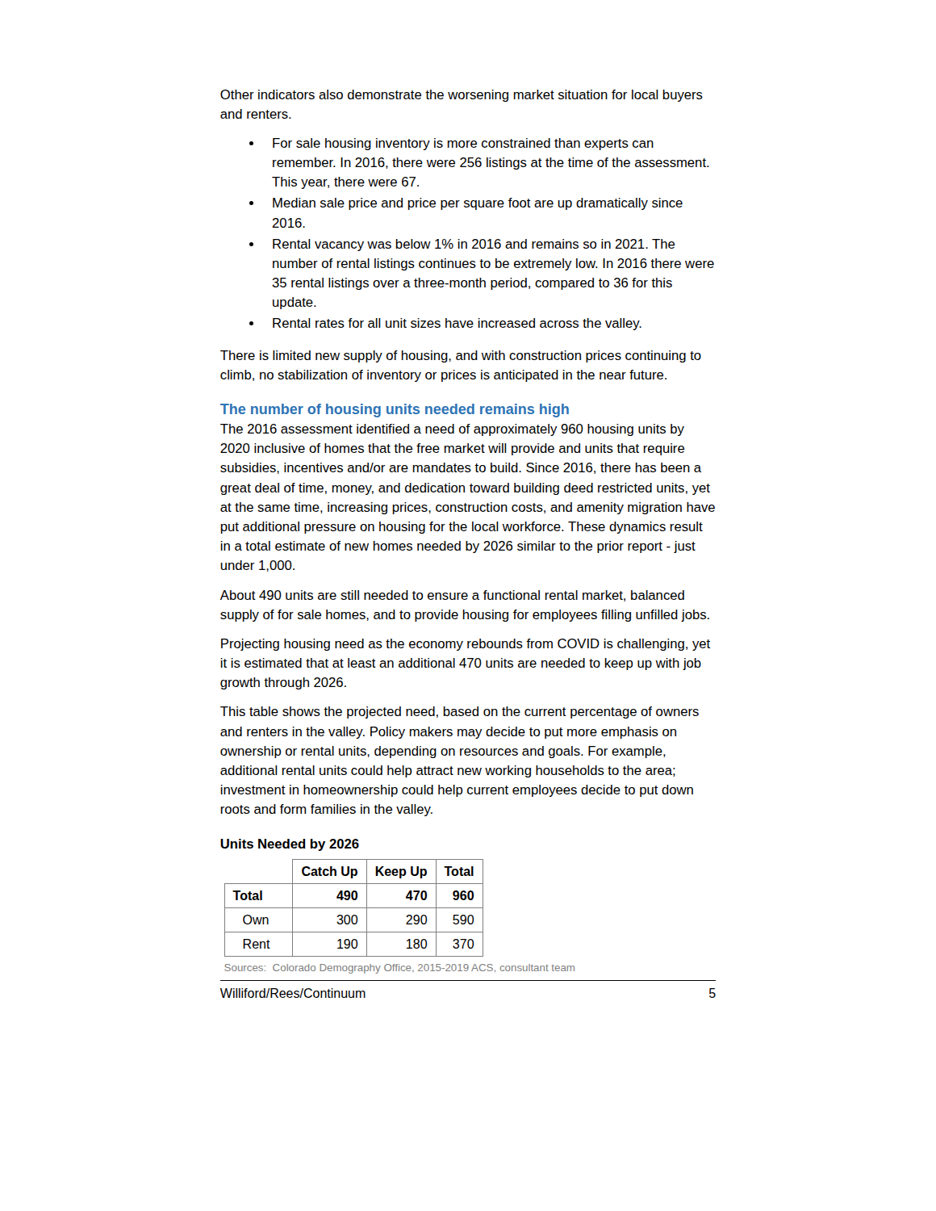Other indicators also demonstrate the worsening market situation for local buyers and renters.
For sale housing inventory is more constrained than experts can remember. In 2016, there were 256 listings at the time of the assessment. This year, there were 67.
Median sale price and price per square foot are up dramatically since 2016.
Rental vacancy was below 1% in 2016 and remains so in 2021. The number of rental listings continues to be extremely low. In 2016 there were 35 rental listings over a three-month period, compared to 36 for this update.
Rental rates for all unit sizes have increased across the valley.
There is limited new supply of housing, and with construction prices continuing to climb, no stabilization of inventory or prices is anticipated in the near future.
The number of housing units needed remains high
The 2016 assessment identified a need of approximately 960 housing units by 2020 inclusive of homes that the free market will provide and units that require subsidies, incentives and/or are mandates to build. Since 2016, there has been a great deal of time, money, and dedication toward building deed restricted units, yet at the same time, increasing prices, construction costs, and amenity migration have put additional pressure on housing for the local workforce. These dynamics result in a total estimate of new homes needed by 2026 similar to the prior report - just under 1,000.
About 490 units are still needed to ensure a functional rental market, balanced supply of for sale homes, and to provide housing for employees filling unfilled jobs.
Projecting housing need as the economy rebounds from COVID is challenging, yet it is estimated that at least an additional 470 units are needed to keep up with job growth through 2026.
This table shows the projected need, based on the current percentage of owners and renters in the valley. Policy makers may decide to put more emphasis on ownership or rental units, depending on resources and goals. For example, additional rental units could help attract new working households to the area; investment in homeownership could help current employees decide to put down roots and form families in the valley.
Units Needed by 2026
| | Catch Up | Keep Up | Total |
| --- | --- | --- | --- |
| Total | 490 | 470 | 960 |
| Own | 300 | 290 | 590 |
| Rent | 190 | 180 | 370 |
Sources: Colorado Demography Office, 2015-2019 ACS, consultant team
Williford/Rees/Continuum 5